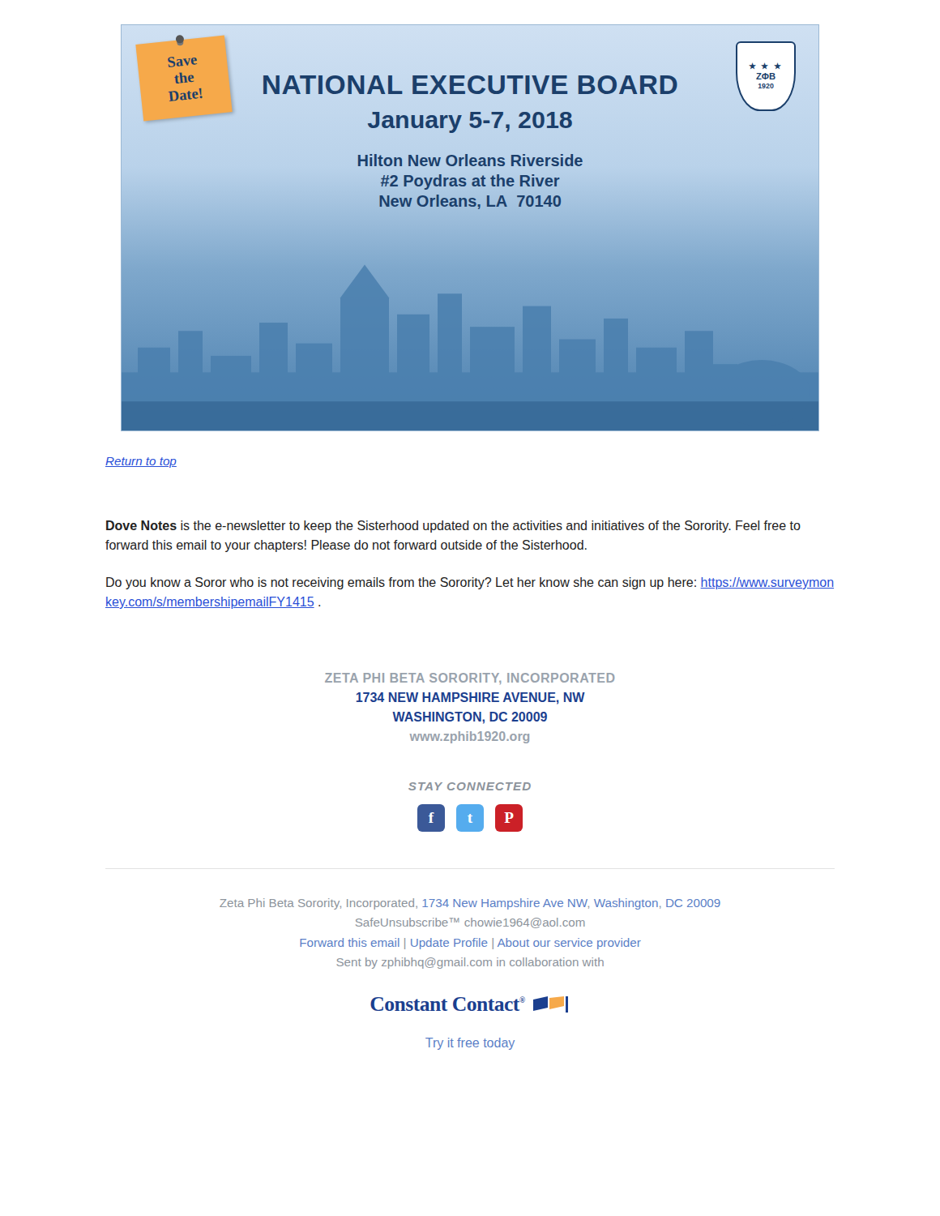Save
the
Date!
★ ★ ★
ZΦB
1920
National Executive Board
January 5-7, 2018
Hilton New Orleans Riverside
#2 Poydras at the River
New Orleans, LA 70140
Return to top
Dove Notes is the e-newsletter to keep the Sisterhood updated on the activities and initiatives of the Sorority. Feel free to forward this email to your chapters! Please do not forward outside of the Sisterhood.
Do you know a Soror who is not receiving emails from the Sorority? Let her know she can sign up here: https://www.surveymonkey.com/s/membershipemailFY1415 .
ZETA PHI BETA SORORITY, INCORPORATED
1734 NEW HAMPSHIRE AVENUE, NW
WASHINGTON, DC 20009
www.zphib1920.org
STAY CONNECTED
f t P
Zeta Phi Beta Sorority, Incorporated, 1734 New Hampshire Ave NW, Washington, DC 20009
SafeUnsubscribe™ chowie1964@aol.com
Forward this email | Update Profile | About our service provider
Sent by zphibhq@gmail.com in collaboration with
Constant Contact®
Try it free today